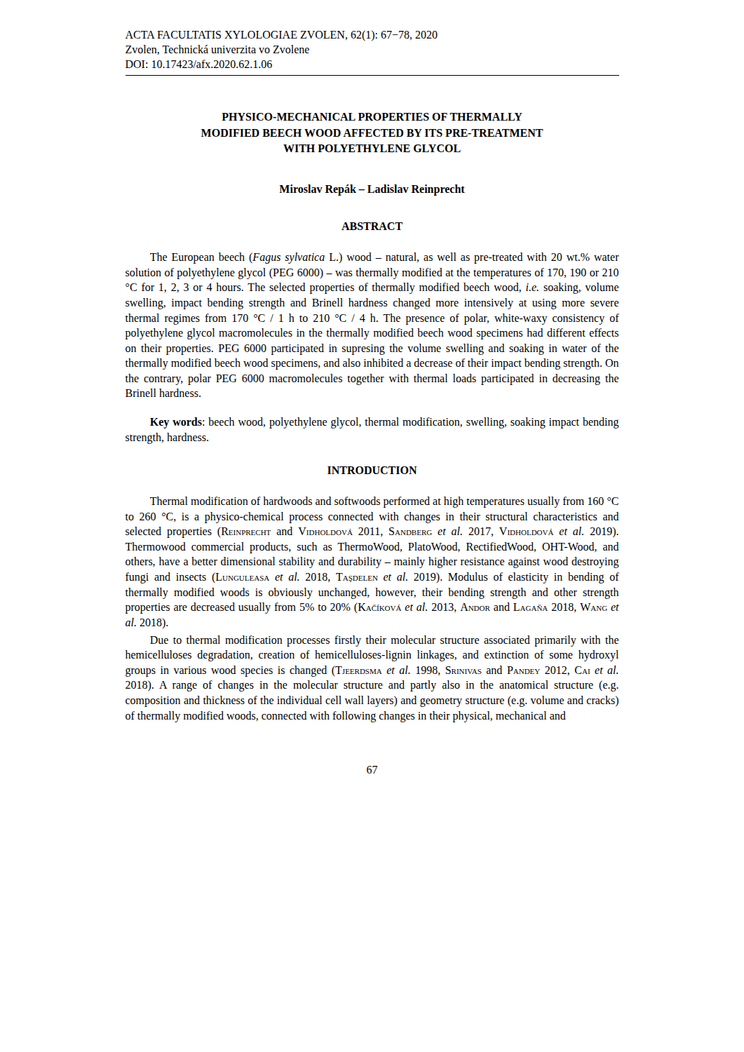ACTA FACULTATIS XYLOLOGIAE ZVOLEN, 62(1): 67−78, 2020
Zvolen, Technická univerzita vo Zvolene
DOI: 10.17423/afx.2020.62.1.06
Physico-mechanical properties of thermally
modified beech wood affected by its pre-treatment
with polyethylene glycol
Miroslav Repák – Ladislav Reinprecht
Abstract
The European beech (Fagus sylvatica L.) wood – natural, as well as pre-treated with 20 wt.% water solution of polyethylene glycol (PEG 6000) – was thermally modified at the temperatures of 170, 190 or 210 °C for 1, 2, 3 or 4 hours. The selected properties of thermally modified beech wood, i.e. soaking, volume swelling, impact bending strength and Brinell hardness changed more intensively at using more severe thermal regimes from 170 °C / 1 h to 210 °C / 4 h. The presence of polar, white-waxy consistency of polyethylene glycol macromolecules in the thermally modified beech wood specimens had different effects on their properties. PEG 6000 participated in supresing the volume swelling and soaking in water of the thermally modified beech wood specimens, and also inhibited a decrease of their impact bending strength. On the contrary, polar PEG 6000 macromolecules together with thermal loads participated in decreasing the Brinell hardness.
Key words: beech wood, polyethylene glycol, thermal modification, swelling, soaking impact bending strength, hardness.
Introduction
Thermal modification of hardwoods and softwoods performed at high temperatures usually from 160 °C to 260 °C, is a physico-chemical process connected with changes in their structural characteristics and selected properties (Reinprecht and Vidholdová 2011, Sandberg et al. 2017, Vidholdová et al. 2019). Thermowood commercial products, such as ThermoWood, PlatoWood, RectifiedWood, OHT-Wood, and others, have a better dimensional stability and durability – mainly higher resistance against wood destroying fungi and insects (Lunguleasa et al. 2018, Taşdelen et al. 2019). Modulus of elasticity in bending of thermally modified woods is obviously unchanged, however, their bending strength and other strength properties are decreased usually from 5% to 20% (Kačíková et al. 2013, Andor and Lagaňa 2018, Wang et al. 2018).
Due to thermal modification processes firstly their molecular structure associated primarily with the hemicelluloses degradation, creation of hemicelluloses-lignin linkages, and extinction of some hydroxyl groups in various wood species is changed (Tjeerdsma et al. 1998, Srinivas and Pandey 2012, Cai et al. 2018). A range of changes in the molecular structure and partly also in the anatomical structure (e.g. composition and thickness of the individual cell wall layers) and geometry structure (e.g. volume and cracks) of thermally modified woods, connected with following changes in their physical, mechanical and
67